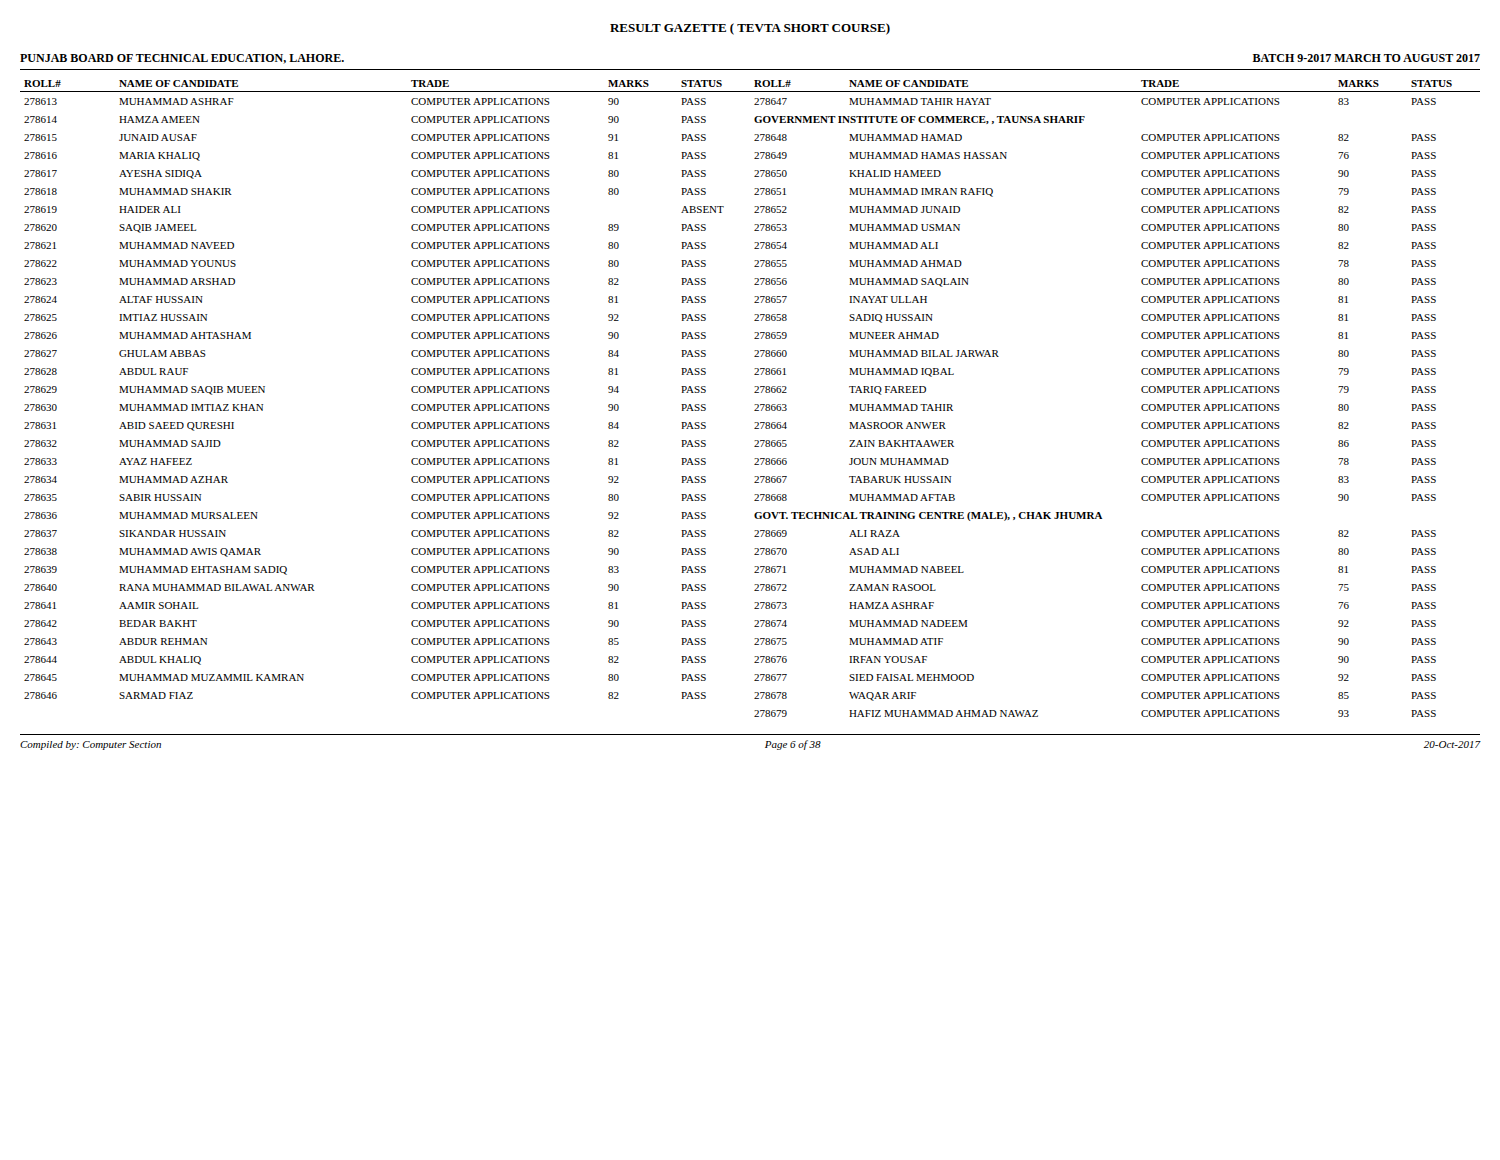RESULT GAZETTE ( TEVTA SHORT COURSE)
PUNJAB BOARD OF TECHNICAL EDUCATION, LAHORE. BATCH 9-2017 MARCH TO AUGUST 2017
| / ROLL# / NAME OF CANDIDATE / TRADE / MARKS / STATUS / / --- / --- / --- / --- / --- / / 278613 / MUHAMMAD ASHRAF / COMPUTER APPLICATIONS / 90 / PASS / / 278614 / HAMZA AMEEN / COMPUTER APPLICATIONS / 90 / PASS / / 278615 / JUNAID AUSAF / COMPUTER APPLICATIONS / 91 / PASS / / 278616 / MARIA KHALIQ / COMPUTER APPLICATIONS / 81 / PASS / / 278617 / AYESHA SIDIQA / COMPUTER APPLICATIONS / 80 / PASS / / 278618 / MUHAMMAD SHAKIR / COMPUTER APPLICATIONS / 80 / PASS / / 278619 / HAIDER ALI / COMPUTER APPLICATIONS / / ABSENT / / 278620 / SAQIB JAMEEL / COMPUTER APPLICATIONS / 89 / PASS / / 278621 / MUHAMMAD NAVEED / COMPUTER APPLICATIONS / 80 / PASS / / 278622 / MUHAMMAD YOUNUS / COMPUTER APPLICATIONS / 80 / PASS / / 278623 / MUHAMMAD ARSHAD / COMPUTER APPLICATIONS / 82 / PASS / / 278624 / ALTAF HUSSAIN / COMPUTER APPLICATIONS / 81 / PASS / / 278625 / IMTIAZ HUSSAIN / COMPUTER APPLICATIONS / 92 / PASS / / 278626 / MUHAMMAD AHTASHAM / COMPUTER APPLICATIONS / 90 / PASS / / 278627 / GHULAM ABBAS / COMPUTER APPLICATIONS / 84 / PASS / / 278628 / ABDUL RAUF / COMPUTER APPLICATIONS / 81 / PASS / / 278629 / MUHAMMAD SAQIB MUEEN / COMPUTER APPLICATIONS / 94 / PASS / / 278630 / MUHAMMAD IMTIAZ KHAN / COMPUTER APPLICATIONS / 90 / PASS / / 278631 / ABID SAEED QURESHI / COMPUTER APPLICATIONS / 84 / PASS / / 278632 / MUHAMMAD SAJID / COMPUTER APPLICATIONS / 82 / PASS / / 278633 / AYAZ HAFEEZ / COMPUTER APPLICATIONS / 81 / PASS / / 278634 / MUHAMMAD AZHAR / COMPUTER APPLICATIONS / 92 / PASS / / 278635 / SABIR HUSSAIN / COMPUTER APPLICATIONS / 80 / PASS / / 278636 / MUHAMMAD MURSALEEN / COMPUTER APPLICATIONS / 92 / PASS / / 278637 / SIKANDAR HUSSAIN / COMPUTER APPLICATIONS / 82 / PASS / / 278638 / MUHAMMAD AWIS QAMAR / COMPUTER APPLICATIONS / 90 / PASS / / 278639 / MUHAMMAD EHTASHAM SADIQ / COMPUTER APPLICATIONS / 83 / PASS / / 278640 / RANA MUHAMMAD BILAWAL ANWAR / COMPUTER APPLICATIONS / 90 / PASS / / 278641 / AAMIR SOHAIL / COMPUTER APPLICATIONS / 81 / PASS / / 278642 / BEDAR BAKHT / COMPUTER APPLICATIONS / 90 / PASS / / 278643 / ABDUR REHMAN / COMPUTER APPLICATIONS / 85 / PASS / / 278644 / ABDUL KHALIQ / COMPUTER APPLICATIONS / 82 / PASS / / 278645 / MUHAMMAD MUZAMMIL KAMRAN / COMPUTER APPLICATIONS / 80 / PASS / / 278646 / SARMAD FIAZ / COMPUTER APPLICATIONS / 82 / PASS / | / ROLL# / NAME OF CANDIDATE / TRADE / MARKS / STATUS / / --- / --- / --- / --- / --- / / 278647 / MUHAMMAD TAHIR HAYAT / COMPUTER APPLICATIONS / 83 / PASS / / GOVERNMENT INSTITUTE OF COMMERCE, , TAUNSA SHARIF / / 278648 / MUHAMMAD HAMAD / COMPUTER APPLICATIONS / 82 / PASS / / 278649 / MUHAMMAD HAMAS HASSAN / COMPUTER APPLICATIONS / 76 / PASS / / 278650 / KHALID HAMEED / COMPUTER APPLICATIONS / 90 / PASS / / 278651 / MUHAMMAD IMRAN RAFIQ / COMPUTER APPLICATIONS / 79 / PASS / / 278652 / MUHAMMAD JUNAID / COMPUTER APPLICATIONS / 82 / PASS / / 278653 / MUHAMMAD USMAN / COMPUTER APPLICATIONS / 80 / PASS / / 278654 / MUHAMMAD ALI / COMPUTER APPLICATIONS / 82 / PASS / / 278655 / MUHAMMAD AHMAD / COMPUTER APPLICATIONS / 78 / PASS / / 278656 / MUHAMMAD SAQLAIN / COMPUTER APPLICATIONS / 80 / PASS / / 278657 / INAYAT ULLAH / COMPUTER APPLICATIONS / 81 / PASS / / 278658 / SADIQ HUSSAIN / COMPUTER APPLICATIONS / 81 / PASS / / 278659 / MUNEER AHMAD / COMPUTER APPLICATIONS / 81 / PASS / / 278660 / MUHAMMAD BILAL JARWAR / COMPUTER APPLICATIONS / 80 / PASS / / 278661 / MUHAMMAD IQBAL / COMPUTER APPLICATIONS / 79 / PASS / / 278662 / TARIQ FAREED / COMPUTER APPLICATIONS / 79 / PASS / / 278663 / MUHAMMAD TAHIR / COMPUTER APPLICATIONS / 80 / PASS / / 278664 / MASROOR ANWER / COMPUTER APPLICATIONS / 82 / PASS / / 278665 / ZAIN BAKHTAAWER / COMPUTER APPLICATIONS / 86 / PASS / / 278666 / JOUN MUHAMMAD / COMPUTER APPLICATIONS / 78 / PASS / / 278667 / TABARUK HUSSAIN / COMPUTER APPLICATIONS / 83 / PASS / / 278668 / MUHAMMAD AFTAB / COMPUTER APPLICATIONS / 90 / PASS / / GOVT. TECHNICAL TRAINING CENTRE (MALE), , CHAK JHUMRA / / 278669 / ALI RAZA / COMPUTER APPLICATIONS / 82 / PASS / / 278670 / ASAD ALI / COMPUTER APPLICATIONS / 80 / PASS / / 278671 / MUHAMMAD NABEEL / COMPUTER APPLICATIONS / 81 / PASS / / 278672 / ZAMAN RASOOL / COMPUTER APPLICATIONS / 75 / PASS / / 278673 / HAMZA ASHRAF / COMPUTER APPLICATIONS / 76 / PASS / / 278674 / MUHAMMAD NADEEM / COMPUTER APPLICATIONS / 92 / PASS / / 278675 / MUHAMMAD ATIF / COMPUTER APPLICATIONS / 90 / PASS / / 278676 / IRFAN YOUSAF / COMPUTER APPLICATIONS / 90 / PASS / / 278677 / SIED FAISAL MEHMOOD / COMPUTER APPLICATIONS / 92 / PASS / / 278678 / WAQAR ARIF / COMPUTER APPLICATIONS / 85 / PASS / / 278679 / HAFIZ MUHAMMAD AHMAD NAWAZ / COMPUTER APPLICATIONS / 93 / PASS / |
Compiled by: Computer Section Page 6 of 38 20-Oct-2017